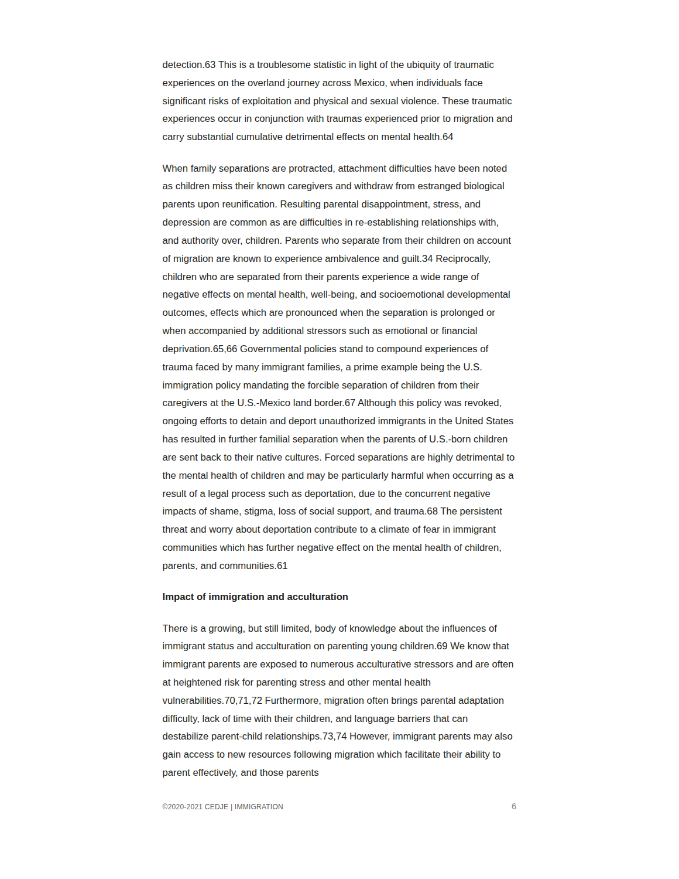detection.63 This is a troublesome statistic in light of the ubiquity of traumatic experiences on the overland journey across Mexico, when individuals face significant risks of exploitation and physical and sexual violence. These traumatic experiences occur in conjunction with traumas experienced prior to migration and carry substantial cumulative detrimental effects on mental health.64
When family separations are protracted, attachment difficulties have been noted as children miss their known caregivers and withdraw from estranged biological parents upon reunification. Resulting parental disappointment, stress, and depression are common as are difficulties in re-establishing relationships with, and authority over, children. Parents who separate from their children on account of migration are known to experience ambivalence and guilt.34 Reciprocally, children who are separated from their parents experience a wide range of negative effects on mental health, well-being, and socioemotional developmental outcomes, effects which are pronounced when the separation is prolonged or when accompanied by additional stressors such as emotional or financial deprivation.65,66 Governmental policies stand to compound experiences of trauma faced by many immigrant families, a prime example being the U.S. immigration policy mandating the forcible separation of children from their caregivers at the U.S.-Mexico land border.67 Although this policy was revoked, ongoing efforts to detain and deport unauthorized immigrants in the United States has resulted in further familial separation when the parents of U.S.-born children are sent back to their native cultures. Forced separations are highly detrimental to the mental health of children and may be particularly harmful when occurring as a result of a legal process such as deportation, due to the concurrent negative impacts of shame, stigma, loss of social support, and trauma.68 The persistent threat and worry about deportation contribute to a climate of fear in immigrant communities which has further negative effect on the mental health of children, parents, and communities.61
Impact of immigration and acculturation
There is a growing, but still limited, body of knowledge about the influences of immigrant status and acculturation on parenting young children.69 We know that immigrant parents are exposed to numerous acculturative stressors and are often at heightened risk for parenting stress and other mental health vulnerabilities.70,71,72 Furthermore, migration often brings parental adaptation difficulty, lack of time with their children, and language barriers that can destabilize parent-child relationships.73,74 However, immigrant parents may also gain access to new resources following migration which facilitate their ability to parent effectively, and those parents
©2020-2021 CEDJE | IMMIGRATION 6